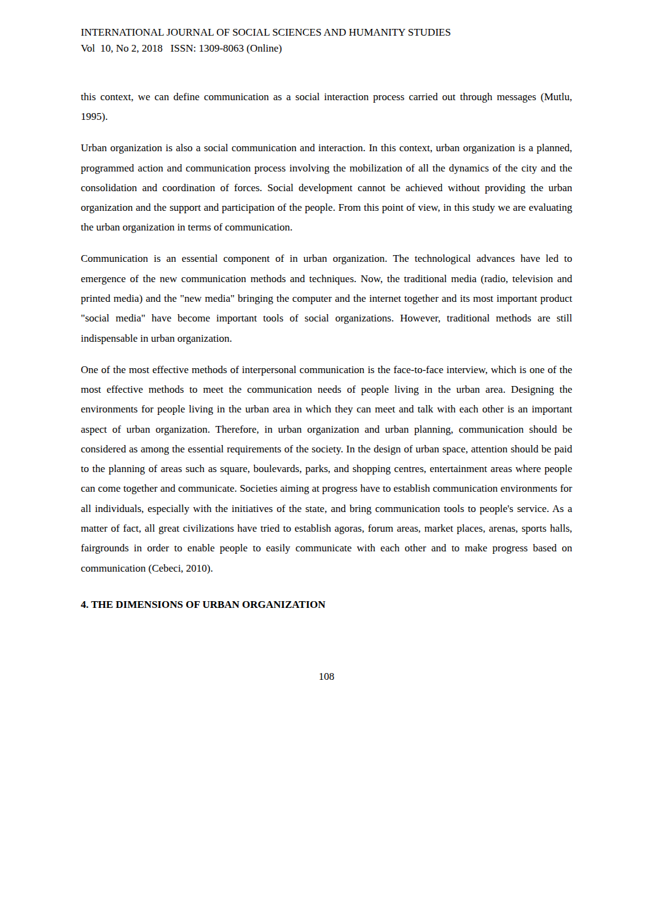INTERNATIONAL JOURNAL OF SOCIAL SCIENCES AND HUMANITY STUDIES
Vol 10, No 2, 2018 ISSN: 1309-8063 (Online)
this context, we can define communication as a social interaction process carried out through messages (Mutlu, 1995).
Urban organization is also a social communication and interaction. In this context, urban organization is a planned, programmed action and communication process involving the mobilization of all the dynamics of the city and the consolidation and coordination of forces. Social development cannot be achieved without providing the urban organization and the support and participation of the people. From this point of view, in this study we are evaluating the urban organization in terms of communication.
Communication is an essential component of in urban organization. The technological advances have led to emergence of the new communication methods and techniques. Now, the traditional media (radio, television and printed media) and the "new media" bringing the computer and the internet together and its most important product "social media" have become important tools of social organizations. However, traditional methods are still indispensable in urban organization.
One of the most effective methods of interpersonal communication is the face-to-face interview, which is one of the most effective methods to meet the communication needs of people living in the urban area. Designing the environments for people living in the urban area in which they can meet and talk with each other is an important aspect of urban organization. Therefore, in urban organization and urban planning, communication should be considered as among the essential requirements of the society. In the design of urban space, attention should be paid to the planning of areas such as square, boulevards, parks, and shopping centres, entertainment areas where people can come together and communicate. Societies aiming at progress have to establish communication environments for all individuals, especially with the initiatives of the state, and bring communication tools to people's service. As a matter of fact, all great civilizations have tried to establish agoras, forum areas, market places, arenas, sports halls, fairgrounds in order to enable people to easily communicate with each other and to make progress based on communication (Cebeci, 2010).
4. THE DIMENSIONS OF URBAN ORGANIZATION
108